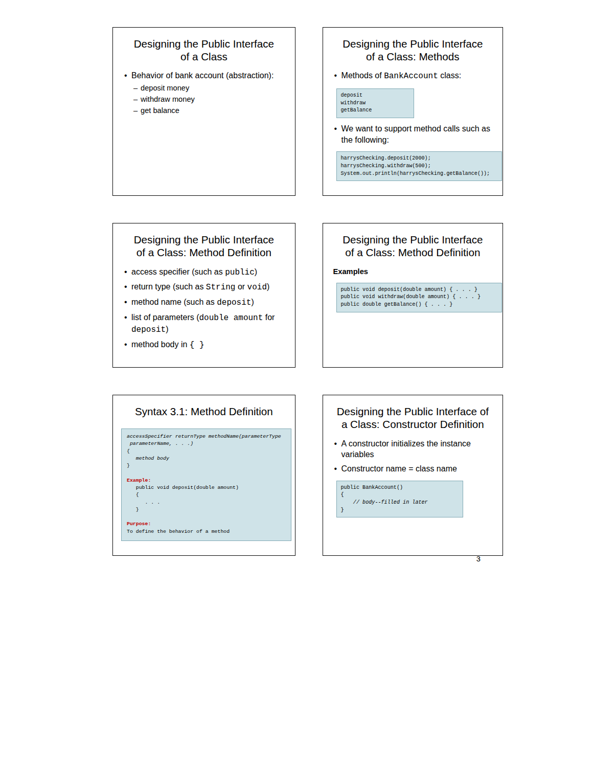Designing the Public Interface
of a Class
Behavior of bank account (abstraction):
deposit money
withdraw money
get balance
Designing the Public Interface
of a Class: Methods
Methods of BankAccount class:
deposit withdraw getBalance
We want to support method calls such as the following:
harrysChecking.deposit(2000); harrysChecking.withdraw(500); System.out.println(harrysChecking.getBalance());
Designing the Public Interface
of a Class: Method Definition
access specifier (such as public)
return type (such as String or void)
method name (such as deposit)
list of parameters (double amount for deposit)
method body in { }
Designing the Public Interface
of a Class: Method Definition
Examples
public void deposit(double amount) { . . . } public void withdraw(double amount) { . . . } public double getBalance() { . . . }
Syntax 3.1: Method Definition
accessSpecifier returnType methodName(parameterType parameterName, . . .) { method body } Example: public void deposit(double amount) { . . . } Purpose: To define the behavior of a method
Designing the Public Interface of
a Class: Constructor Definition
A constructor initializes the instance variables
Constructor name = class name
public BankAccount() { // body--filled in later }
3